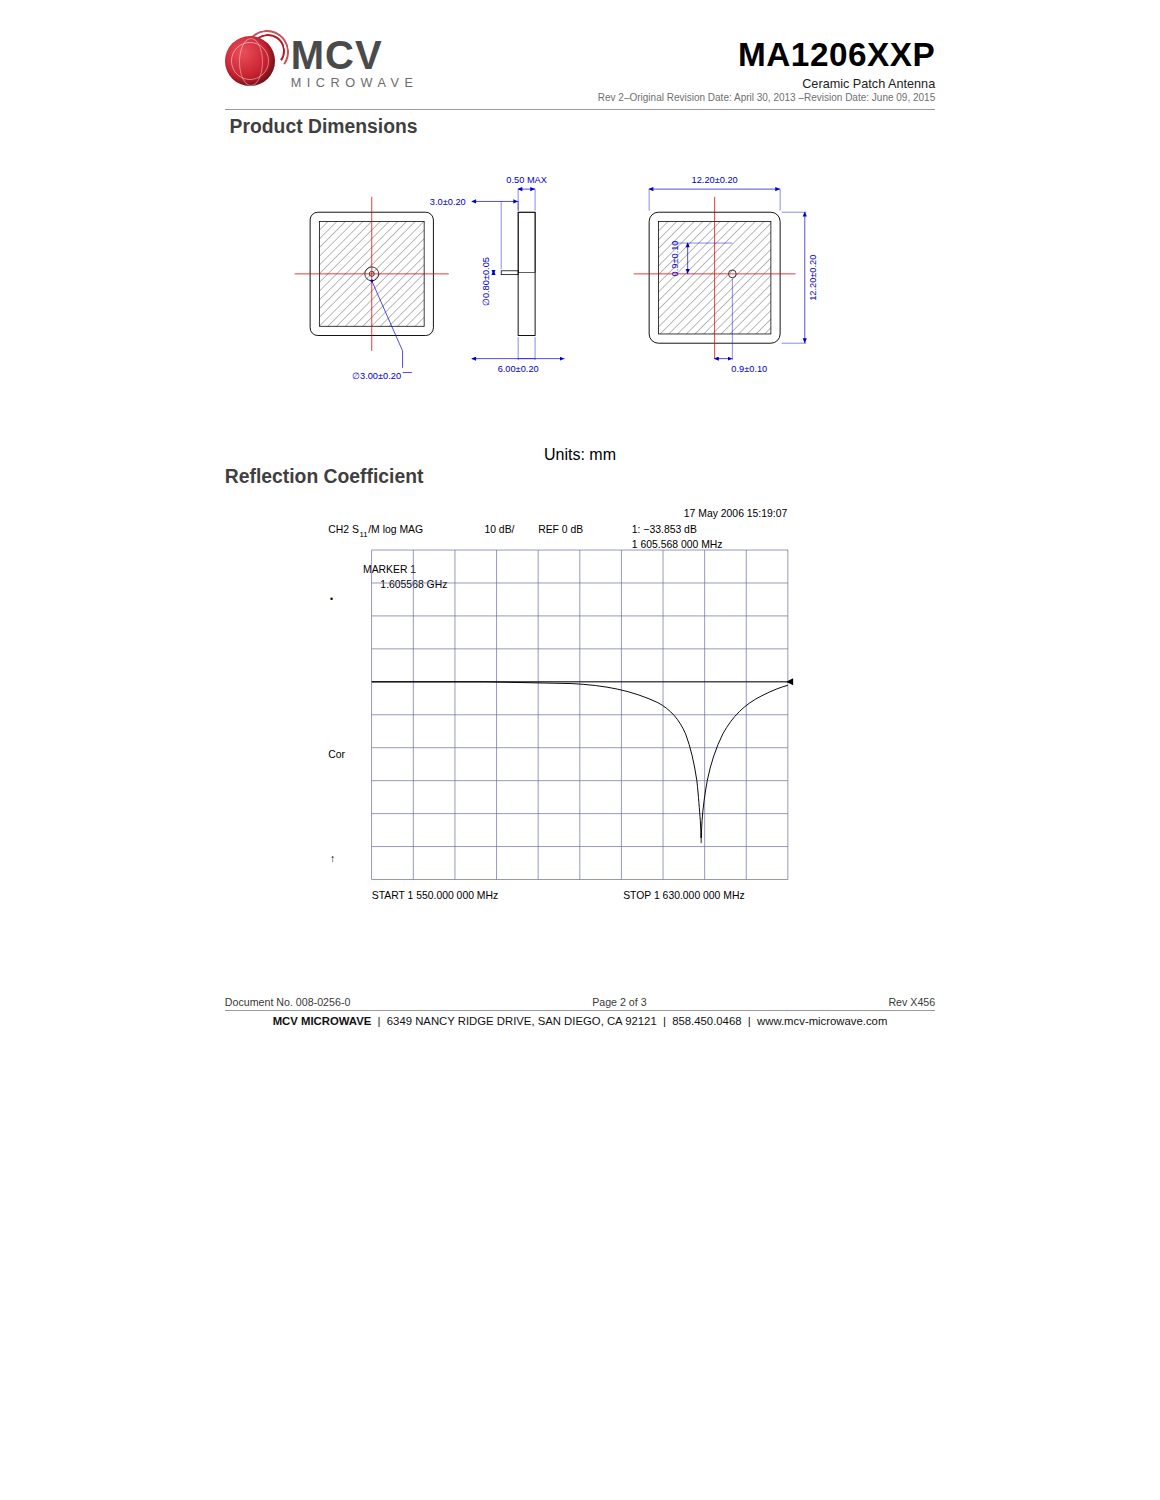MCV
MICROWAVE
MA1206XXP
Ceramic Patch Antenna
Rev 2–Original Revision Date: April 30, 2013 –Revision Date: June 09, 2015
Product Dimensions
∅3.00±0.20 0.50 MAX 3.0±0.20 ∅0.80±0.05 6.00±0.20 12.20±0.20 12.20±0.20 0.9±0.10 0.9±0.10
Units: mm
Reflection Coefficient
17 May 2006 15:19:07 CH2 S 11 /M log MAG 10 dB/ REF 0 dB 1: −33.853 dB 1 605.568 000 MHz MARKER 1 1.605568 GHz Cor ↑ • START 1 550.000 000 MHz STOP 1 630.000 000 MHz
Document No. 008-0256-0 Page 2 of 3 Rev X456
MCV MICROWAVE | 6349 NANCY RIDGE DRIVE, SAN DIEGO, CA 92121 | 858.450.0468 | www.mcv-microwave.com